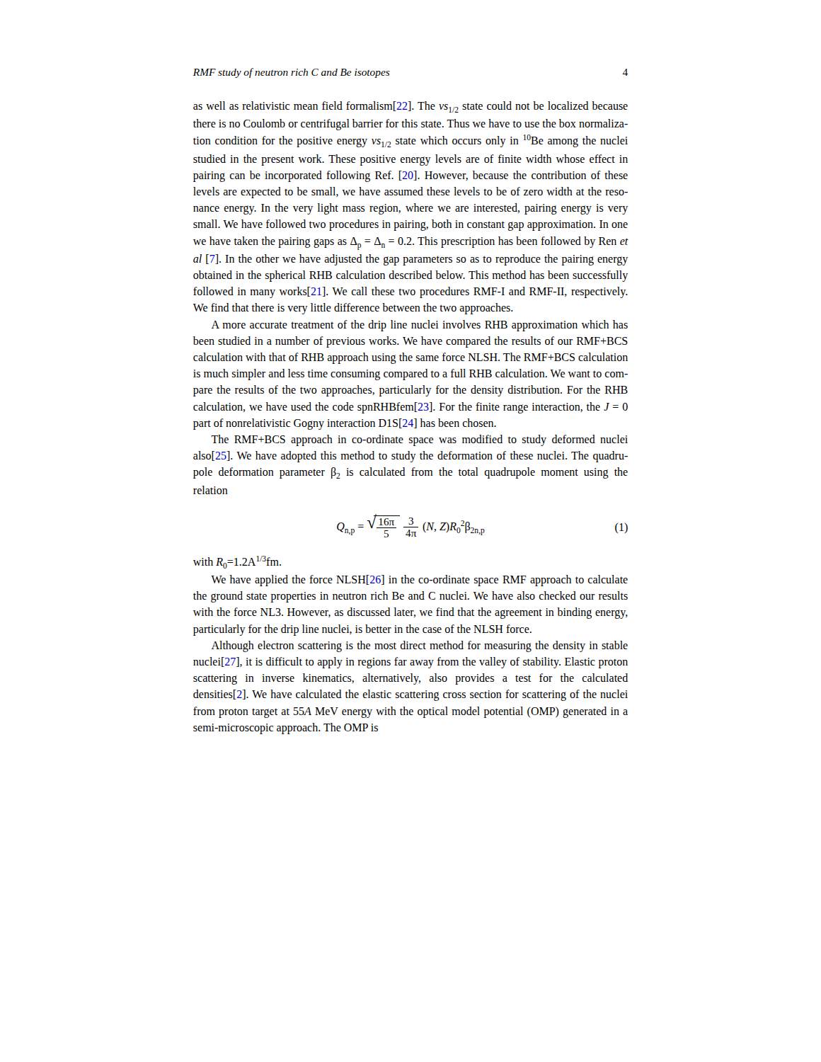RMF study of neutron rich C and Be isotopes 4
as well as relativistic mean field formalism[22]. The νs 1/2 state could not be localized because there is no Coulomb or centrifugal barrier for this state. Thus we have to use the box normalization condition for the positive energy νs 1/2 state which occurs only in 10 Be among the nuclei studied in the present work. These positive energy levels are of finite width whose effect in pairing can be incorporated following Ref. [20]. However, because the contribution of these levels are expected to be small, we have assumed these levels to be of zero width at the resonance energy. In the very light mass region, where we are interested, pairing energy is very small. We have followed two procedures in pairing, both in constant gap approximation. In one we have taken the pairing gaps as Δp = Δn = 0.2. This prescription has been followed by Ren et al [7]. In the other we have adjusted the gap parameters so as to reproduce the pairing energy obtained in the spherical RHB calculation described below. This method has been successfully followed in many works[21]. We call these two procedures RMF-I and RMF-II, respectively. We find that there is very little difference between the two approaches.
A more accurate treatment of the drip line nuclei involves RHB approximation which has been studied in a number of previous works. We have compared the results of our RMF+BCS calculation with that of RHB approach using the same force NLSH. The RMF+BCS calculation is much simpler and less time consuming compared to a full RHB calculation. We want to compare the results of the two approaches, particularly for the density distribution. For the RHB calculation, we have used the code spnRHBfem[23]. For the finite range interaction, the J = 0 part of nonrelativistic Gogny interaction D1S[24] has been chosen.
The RMF+BCS approach in co-ordinate space was modified to study deformed nuclei also[25]. We have adopted this method to study the deformation of these nuclei. The quadrupole deformation parameter β2 is calculated from the total quadrupole moment using the relation
Qn,p = 16π 5 34π (N, Z)R 02β2n,p (1)
with R 0=1.2A1/3fm.
We have applied the force NLSH[26] in the co-ordinate space RMF approach to calculate the ground state properties in neutron rich Be and C nuclei. We have also checked our results with the force NL3. However, as discussed later, we find that the agreement in binding energy, particularly for the drip line nuclei, is better in the case of the NLSH force.
Although electron scattering is the most direct method for measuring the density in stable nuclei[27], it is difficult to apply in regions far away from the valley of stability. Elastic proton scattering in inverse kinematics, alternatively, also provides a test for the calculated densities[2]. We have calculated the elastic scattering cross section for scattering of the nuclei from proton target at 55A MeV energy with the optical model potential (OMP) generated in a semi-microscopic approach. The OMP is